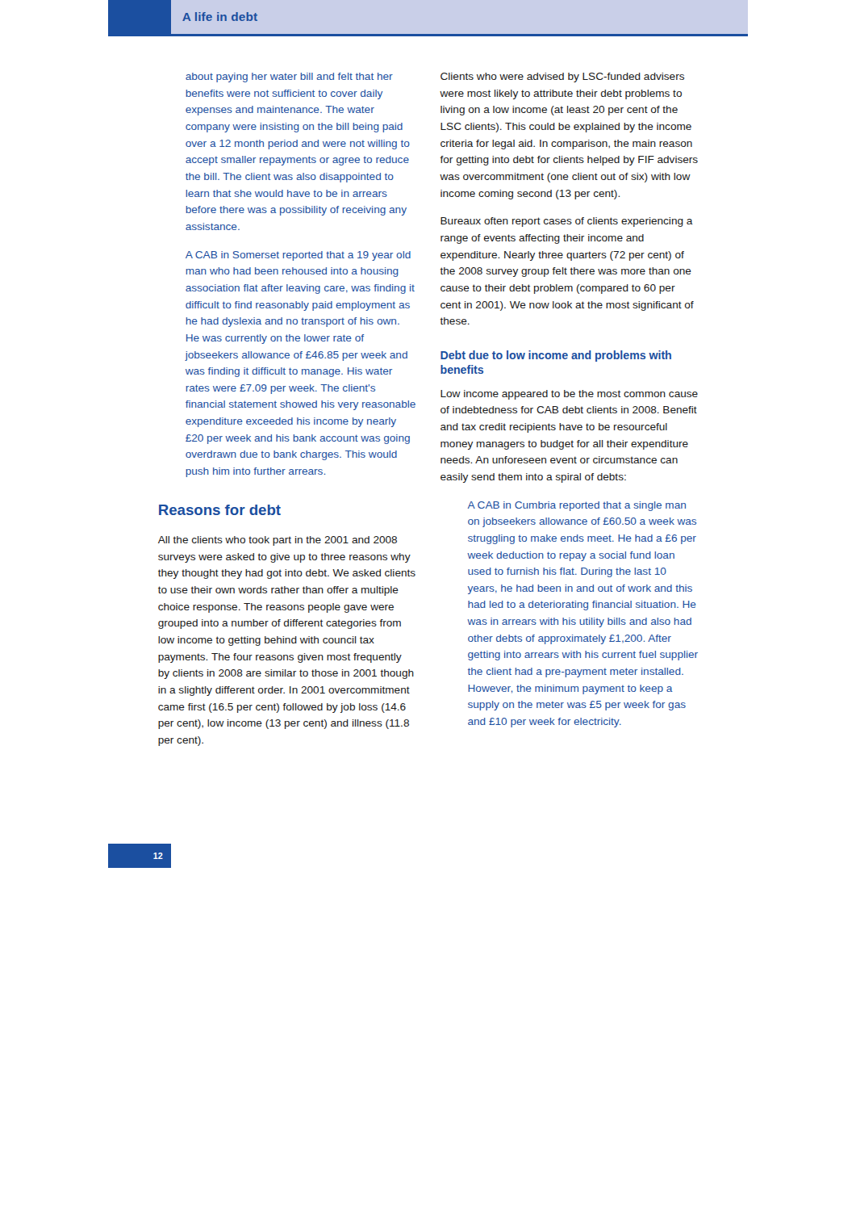A life in debt
about paying her water bill and felt that her benefits were not sufficient to cover daily expenses and maintenance. The water company were insisting on the bill being paid over a 12 month period and were not willing to accept smaller repayments or agree to reduce the bill. The client was also disappointed to learn that she would have to be in arrears before there was a possibility of receiving any assistance.
A CAB in Somerset reported that a 19 year old man who had been rehoused into a housing association flat after leaving care, was finding it difficult to find reasonably paid employment as he had dyslexia and no transport of his own. He was currently on the lower rate of jobseekers allowance of £46.85 per week and was finding it difficult to manage. His water rates were £7.09 per week. The client's financial statement showed his very reasonable expenditure exceeded his income by nearly £20 per week and his bank account was going overdrawn due to bank charges. This would push him into further arrears.
Reasons for debt
All the clients who took part in the 2001 and 2008 surveys were asked to give up to three reasons why they thought they had got into debt. We asked clients to use their own words rather than offer a multiple choice response. The reasons people gave were grouped into a number of different categories from low income to getting behind with council tax payments. The four reasons given most frequently by clients in 2008 are similar to those in 2001 though in a slightly different order. In 2001 overcommitment came first (16.5 per cent) followed by job loss (14.6 per cent), low income (13 per cent) and illness (11.8 per cent).
Clients who were advised by LSC-funded advisers were most likely to attribute their debt problems to living on a low income (at least 20 per cent of the LSC clients). This could be explained by the income criteria for legal aid. In comparison, the main reason for getting into debt for clients helped by FIF advisers was overcommitment (one client out of six) with low income coming second (13 per cent).
Bureaux often report cases of clients experiencing a range of events affecting their income and expenditure. Nearly three quarters (72 per cent) of the 2008 survey group felt there was more than one cause to their debt problem (compared to 60 per cent in 2001). We now look at the most significant of these.
Debt due to low income and problems with benefits
Low income appeared to be the most common cause of indebtedness for CAB debt clients in 2008. Benefit and tax credit recipients have to be resourceful money managers to budget for all their expenditure needs. An unforeseen event or circumstance can easily send them into a spiral of debts:
A CAB in Cumbria reported that a single man on jobseekers allowance of £60.50 a week was struggling to make ends meet. He had a £6 per week deduction to repay a social fund loan used to furnish his flat. During the last 10 years, he had been in and out of work and this had led to a deteriorating financial situation. He was in arrears with his utility bills and also had other debts of approximately £1,200. After getting into arrears with his current fuel supplier the client had a pre-payment meter installed. However, the minimum payment to keep a supply on the meter was £5 per week for gas and £10 per week for electricity.
12